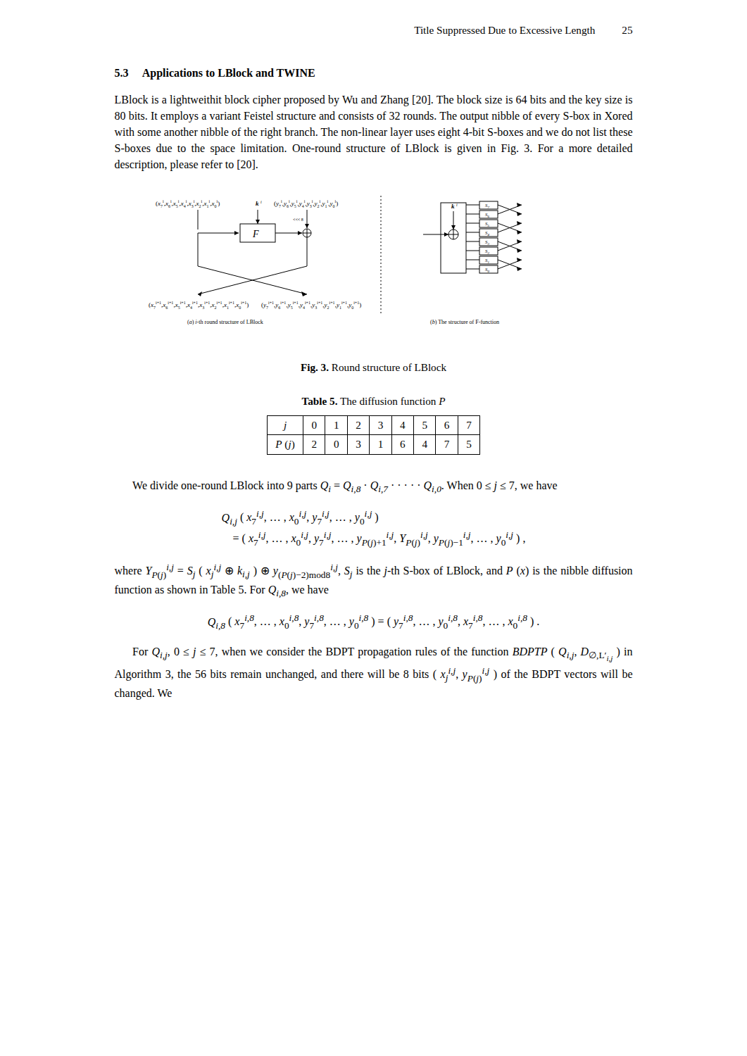Title Suppressed Due to Excessive Length 25
5.3 Applications to LBlock and TWINE
LBlock is a lightweithit block cipher proposed by Wu and Zhang [20]. The block size is 64 bits and the key size is 80 bits. It employs a variant Feistel structure and consists of 32 rounds. The output nibble of every S-box in Xored with some another nibble of the right branch. The non-linear layer uses eight 4-bit S-boxes and we do not list these S-boxes due to the space limitation. One-round structure of LBlock is given in Fig. 3. For a more detailed description, please refer to [20].
(x7i,x6i,x5i,x4i,x3i,x2i,x1i,x0i) ki (y7i,y6i,y5i,y4i,y3i,y2i,y1i,y0i) F <<< 8 (x7i+1,x6i+1,x5i+1,x4i+1,x3i+1,x2i+1,x1i+1,x0i+1) (y7i+1,y6i+1,y5i+1,y4i+1,y3i+1,y2i+1,y1i+1,y0i+1) (a) i-th round structure of LBlock ki S7 S6 S5 S4 S3 S2 S1 S0 (b) The structure of F-function
Fig. 3. Round structure of LBlock
Table 5. The diffusion function P
| j | 0 | 1 | 2 | 3 | 4 | 5 | 6 | 7 |
| P ( j ) | 2 | 0 | 3 | 1 | 6 | 4 | 7 | 5 |
We divide one-round LBlock into 9 parts Qi = Qi,8 · Qi,7 · · · · · Qi,0. When 0 ≤ j ≤ 7, we have
Qi,j ( x7i,j, … , x0i,j, y7i,j, … , y0i,j ) = ( x7i,j, … , x0i,j, y7i,j, … , yP(j)+1i,j, YP(j)i,j, yP(j)−1i,j, … , y0i,j ) ,
where YP(j)i,j = Sj ( xji,j ⊕ ki,j ) ⊕ y(P(j)−2)mod8i,j, Sj is the j-th S-box of LBlock, and P (x) is the nibble diffusion function as shown in Table 5. For Qi,8, we have
Qi,8 ( x7i,8, … , x0i,8, y7i,8, … , y0i,8 ) = ( y7i,8, … , y0i,8, x7i,8, … , x0i,8 ) .
For Qi,j, 0 ≤ j ≤ 7, when we consider the BDPT propagation rules of the function BDPTP ( Qi,j, D∅,L′i,j ) in Algorithm 3, the 56 bits remain unchanged, and there will be 8 bits ( xji,j, yP(j)i,j ) of the BDPT vectors will be changed. We